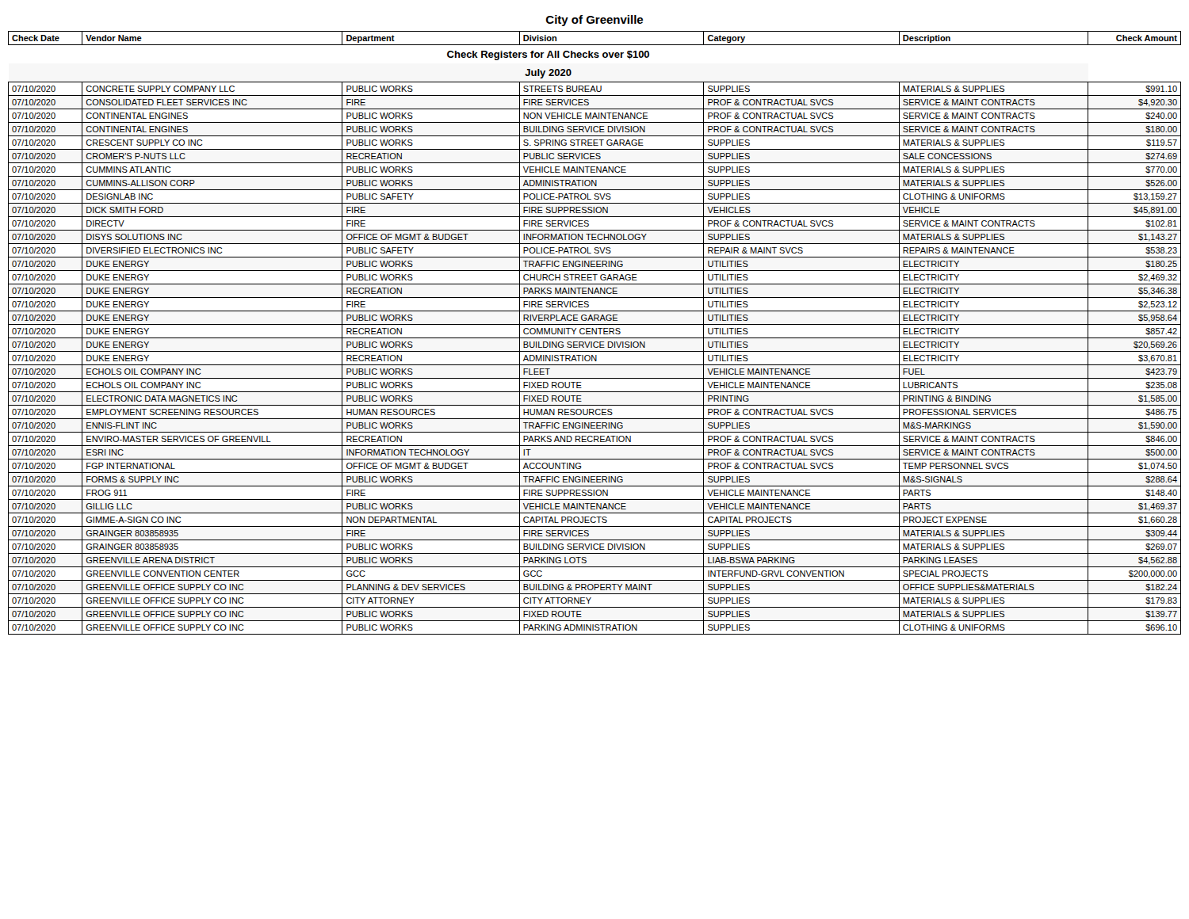City of Greenville
| Check Registers for All Checks over $100 |
| July 2020 |
| Check Date | Vendor Name | Department | Division | Category | Description | Check Amount |
| 07/10/2020 | CONCRETE SUPPLY COMPANY LLC | PUBLIC WORKS | STREETS BUREAU | SUPPLIES | MATERIALS & SUPPLIES | $991.10 |
| 07/10/2020 | CONSOLIDATED FLEET SERVICES INC | FIRE | FIRE SERVICES | PROF & CONTRACTUAL SVCS | SERVICE & MAINT CONTRACTS | $4,920.30 |
| 07/10/2020 | CONTINENTAL ENGINES | PUBLIC WORKS | NON VEHICLE MAINTENANCE | PROF & CONTRACTUAL SVCS | SERVICE & MAINT CONTRACTS | $240.00 |
| 07/10/2020 | CONTINENTAL ENGINES | PUBLIC WORKS | BUILDING SERVICE DIVISION | PROF & CONTRACTUAL SVCS | SERVICE & MAINT CONTRACTS | $180.00 |
| 07/10/2020 | CRESCENT SUPPLY CO INC | PUBLIC WORKS | S. SPRING STREET GARAGE | SUPPLIES | MATERIALS & SUPPLIES | $119.57 |
| 07/10/2020 | CROMER'S P-NUTS LLC | RECREATION | PUBLIC SERVICES | SUPPLIES | SALE CONCESSIONS | $274.69 |
| 07/10/2020 | CUMMINS ATLANTIC | PUBLIC WORKS | VEHICLE MAINTENANCE | SUPPLIES | MATERIALS & SUPPLIES | $770.00 |
| 07/10/2020 | CUMMINS-ALLISON CORP | PUBLIC WORKS | ADMINISTRATION | SUPPLIES | MATERIALS & SUPPLIES | $526.00 |
| 07/10/2020 | DESIGNLAB INC | PUBLIC SAFETY | POLICE-PATROL SVS | SUPPLIES | CLOTHING & UNIFORMS | $13,159.27 |
| 07/10/2020 | DICK SMITH FORD | FIRE | FIRE SUPPRESSION | VEHICLES | VEHICLE | $45,891.00 |
| 07/10/2020 | DIRECTV | FIRE | FIRE SERVICES | PROF & CONTRACTUAL SVCS | SERVICE & MAINT CONTRACTS | $102.81 |
| 07/10/2020 | DISYS SOLUTIONS INC | OFFICE OF MGMT & BUDGET | INFORMATION TECHNOLOGY | SUPPLIES | MATERIALS & SUPPLIES | $1,143.27 |
| 07/10/2020 | DIVERSIFIED ELECTRONICS INC | PUBLIC SAFETY | POLICE-PATROL SVS | REPAIR & MAINT SVCS | REPAIRS & MAINTENANCE | $538.23 |
| 07/10/2020 | DUKE ENERGY | PUBLIC WORKS | TRAFFIC ENGINEERING | UTILITIES | ELECTRICITY | $180.25 |
| 07/10/2020 | DUKE ENERGY | PUBLIC WORKS | CHURCH STREET GARAGE | UTILITIES | ELECTRICITY | $2,469.32 |
| 07/10/2020 | DUKE ENERGY | RECREATION | PARKS MAINTENANCE | UTILITIES | ELECTRICITY | $5,346.38 |
| 07/10/2020 | DUKE ENERGY | FIRE | FIRE SERVICES | UTILITIES | ELECTRICITY | $2,523.12 |
| 07/10/2020 | DUKE ENERGY | PUBLIC WORKS | RIVERPLACE GARAGE | UTILITIES | ELECTRICITY | $5,958.64 |
| 07/10/2020 | DUKE ENERGY | RECREATION | COMMUNITY CENTERS | UTILITIES | ELECTRICITY | $857.42 |
| 07/10/2020 | DUKE ENERGY | PUBLIC WORKS | BUILDING SERVICE DIVISION | UTILITIES | ELECTRICITY | $20,569.26 |
| 07/10/2020 | DUKE ENERGY | RECREATION | ADMINISTRATION | UTILITIES | ELECTRICITY | $3,670.81 |
| 07/10/2020 | ECHOLS OIL COMPANY INC | PUBLIC WORKS | FLEET | VEHICLE MAINTENANCE | FUEL | $423.79 |
| 07/10/2020 | ECHOLS OIL COMPANY INC | PUBLIC WORKS | FIXED ROUTE | VEHICLE MAINTENANCE | LUBRICANTS | $235.08 |
| 07/10/2020 | ELECTRONIC DATA MAGNETICS INC | PUBLIC WORKS | FIXED ROUTE | PRINTING | PRINTING & BINDING | $1,585.00 |
| 07/10/2020 | EMPLOYMENT SCREENING RESOURCES | HUMAN RESOURCES | HUMAN RESOURCES | PROF & CONTRACTUAL SVCS | PROFESSIONAL SERVICES | $486.75 |
| 07/10/2020 | ENNIS-FLINT INC | PUBLIC WORKS | TRAFFIC ENGINEERING | SUPPLIES | M&S-MARKINGS | $1,590.00 |
| 07/10/2020 | ENVIRO-MASTER SERVICES OF GREENVILL | RECREATION | PARKS AND RECREATION | PROF & CONTRACTUAL SVCS | SERVICE & MAINT CONTRACTS | $846.00 |
| 07/10/2020 | ESRI INC | INFORMATION TECHNOLOGY | IT | PROF & CONTRACTUAL SVCS | SERVICE & MAINT CONTRACTS | $500.00 |
| 07/10/2020 | FGP INTERNATIONAL | OFFICE OF MGMT & BUDGET | ACCOUNTING | PROF & CONTRACTUAL SVCS | TEMP PERSONNEL SVCS | $1,074.50 |
| 07/10/2020 | FORMS & SUPPLY INC | PUBLIC WORKS | TRAFFIC ENGINEERING | SUPPLIES | M&S-SIGNALS | $288.64 |
| 07/10/2020 | FROG 911 | FIRE | FIRE SUPPRESSION | VEHICLE MAINTENANCE | PARTS | $148.40 |
| 07/10/2020 | GILLIG LLC | PUBLIC WORKS | VEHICLE MAINTENANCE | VEHICLE MAINTENANCE | PARTS | $1,469.37 |
| 07/10/2020 | GIMME-A-SIGN CO INC | NON DEPARTMENTAL | CAPITAL PROJECTS | CAPITAL PROJECTS | PROJECT EXPENSE | $1,660.28 |
| 07/10/2020 | GRAINGER 803858935 | FIRE | FIRE SERVICES | SUPPLIES | MATERIALS & SUPPLIES | $309.44 |
| 07/10/2020 | GRAINGER 803858935 | PUBLIC WORKS | BUILDING SERVICE DIVISION | SUPPLIES | MATERIALS & SUPPLIES | $269.07 |
| 07/10/2020 | GREENVILLE ARENA DISTRICT | PUBLIC WORKS | PARKING LOTS | LIAB-BSWA PARKING | PARKING LEASES | $4,562.88 |
| 07/10/2020 | GREENVILLE CONVENTION CENTER | GCC | GCC | INTERFUND-GRVL CONVENTION | SPECIAL PROJECTS | $200,000.00 |
| 07/10/2020 | GREENVILLE OFFICE SUPPLY CO INC | PLANNING & DEV SERVICES | BUILDING & PROPERTY MAINT | SUPPLIES | OFFICE SUPPLIES&MATERIALS | $182.24 |
| 07/10/2020 | GREENVILLE OFFICE SUPPLY CO INC | CITY ATTORNEY | CITY ATTORNEY | SUPPLIES | MATERIALS & SUPPLIES | $179.83 |
| 07/10/2020 | GREENVILLE OFFICE SUPPLY CO INC | PUBLIC WORKS | FIXED ROUTE | SUPPLIES | MATERIALS & SUPPLIES | $139.77 |
| 07/10/2020 | GREENVILLE OFFICE SUPPLY CO INC | PUBLIC WORKS | PARKING ADMINISTRATION | SUPPLIES | CLOTHING & UNIFORMS | $696.10 |